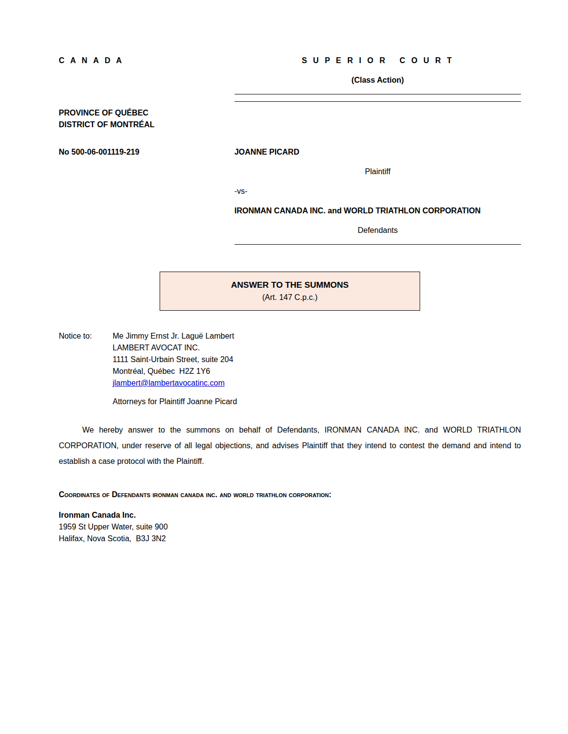| C A N A D A | S U P E R I O R C O U R T (Class Action) |
| PROVINCE OF QUÉBEC DISTRICT OF MONTRÉAL | |
| No 500-06-001119-219 | JOANNE PICARD Plaintiff -vs- IRONMAN CANADA INC. and WORLD TRIATHLON CORPORATION Defendants |
ANSWER TO THE SUMMONS
(Art. 147 C.p.c.)
| Notice to: | Me Jimmy Ernst Jr. Laguë Lambert LAMBERT AVOCAT INC. 1111 Saint-Urbain Street, suite 204 Montréal, Québec H2Z 1Y6 jlambert@lambertavocatinc.com |
| | Attorneys for Plaintiff Joanne Picard |
We hereby answer to the summons on behalf of Defendants, IRONMAN CANADA INC. and WORLD TRIATHLON CORPORATION, under reserve of all legal objections, and advises Plaintiff that they intend to contest the demand and intend to establish a case protocol with the Plaintiff.
Coordinates of Defendants ironman canada inc. and world triathlon corporation:
Ironman Canada Inc.
1959 St Upper Water, suite 900
Halifax, Nova Scotia, B3J 3N2